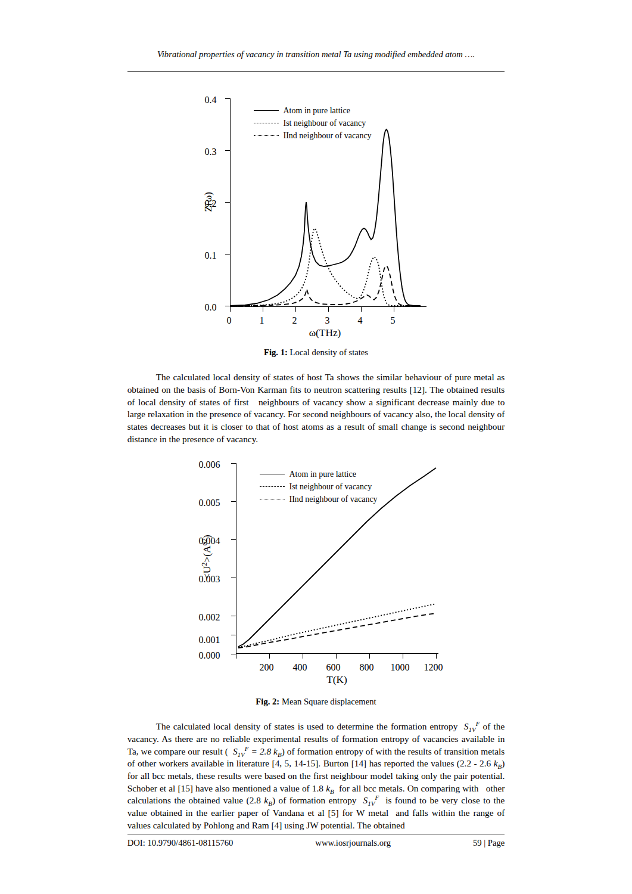Vibrational properties of vacancy in transition metal Ta using modified embedded atom ….
Z(ω)
0.4
0.3
0.2
0.1
0.0
0
1
2
3
4
5
ω(THz)
Atom in pure lattice
Ist neighbour of vacancy
IInd neighbour of vacancy
Fig. 1: Local density of states
The calculated local density of states of host Ta shows the similar behaviour of pure metal as obtained on the basis of Born-Von Karman fits to neutron scattering results [12]. The obtained results of local density of states of first neighbours of vacancy show a significant decrease mainly due to large relaxation in the presence of vacancy. For second neighbours of vacancy also, the local density of states decreases but it is closer to that of host atoms as a result of small change is second neighbour distance in the presence of vacancy.
<U2>(Ao2)
0.006
0.005
0.004
0.003
0.002
0.001
0.000
200
400
600
800
1000
1200
T(K)
Atom in pure lattice
Ist neighbour of vacancy
IInd neighbour of vacancy
Fig. 2: Mean Square displacement
The calculated local density of states is used to determine the formation entropy S1VF of the vacancy. As there are no reliable experimental results of formation entropy of vacancies available in Ta, we compare our result ( S1VF = 2.8 kB) of formation entropy of with the results of transition metals of other workers available in literature [4, 5, 14-15]. Burton [14] has reported the values (2.2 - 2.6 kB) for all bcc metals, these results were based on the first neighbour model taking only the pair potential. Schober et al [15] have also mentioned a value of 1.8 kB for all bcc metals. On comparing with other calculations the obtained value (2.8 kB) of formation entropy S1VF is found to be very close to the value obtained in the earlier paper of Vandana et al [5] for W metal and falls within the range of values calculated by Pohlong and Ram [4] using JW potential. The obtained
DOI: 10.9790/4861-08115760
www.iosrjournals.org
59 | Page